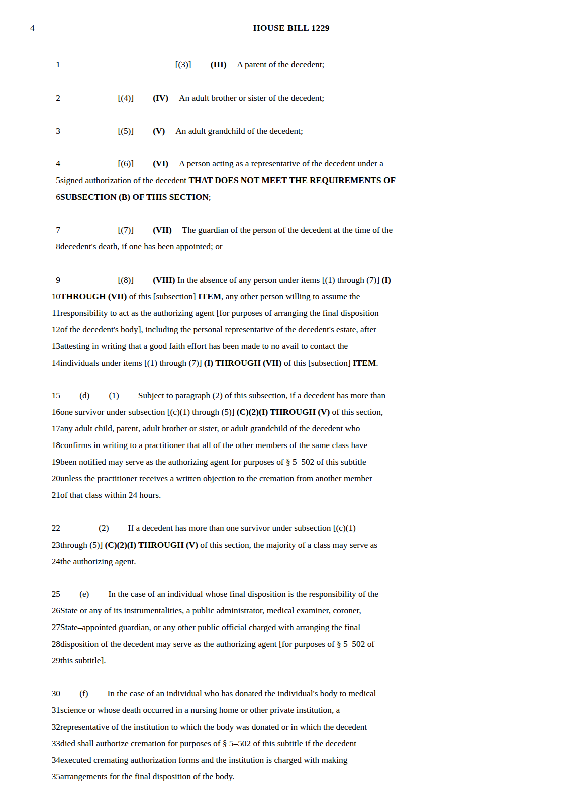4
HOUSE BILL 1229
| 1 | [(3)] (III) A parent of the decedent; |
| 2 | [(4)] (IV) An adult brother or sister of the decedent; |
| 3 | [(5)] (V) An adult grandchild of the decedent; |
| 4 | [(6)] (VI) A person acting as a representative of the decedent under a |
| 5 | signed authorization of the decedent THAT DOES NOT MEET THE REQUIREMENTS OF |
| 6 | SUBSECTION (B) OF THIS SECTION ; |
| 7 | [(7)] (VII) The guardian of the person of the decedent at the time of the |
| 8 | decedent's death, if one has been appointed; or |
| 9 | [(8)] (VIII) In the absence of any person under items [(1) through (7)] (I) |
| 10 | THROUGH (VII) of this [subsection] ITEM , any other person willing to assume the |
| 11 | responsibility to act as the authorizing agent [for purposes of arranging the final disposition |
| 12 | of the decedent's body], including the personal representative of the decedent's estate, after |
| 13 | attesting in writing that a good faith effort has been made to no avail to contact the |
| 14 | individuals under items [(1) through (7)] (I) THROUGH (VII) of this [subsection] ITEM . |
| 15 | (d) (1) Subject to paragraph (2) of this subsection, if a decedent has more than |
| 16 | one survivor under subsection [(c)(1) through (5)] (C)(2)(I) THROUGH (V) of this section, |
| 17 | any adult child, parent, adult brother or sister, or adult grandchild of the decedent who |
| 18 | confirms in writing to a practitioner that all of the other members of the same class have |
| 19 | been notified may serve as the authorizing agent for purposes of § 5–502 of this subtitle |
| 20 | unless the practitioner receives a written objection to the cremation from another member |
| 21 | of that class within 24 hours. |
| 22 | (2) If a decedent has more than one survivor under subsection [(c)(1) |
| 23 | through (5)] (C)(2)(I) THROUGH (V) of this section, the majority of a class may serve as |
| 24 | the authorizing agent. |
| 25 | (e) In the case of an individual whose final disposition is the responsibility of the |
| 26 | State or any of its instrumentalities, a public administrator, medical examiner, coroner, |
| 27 | State–appointed guardian, or any other public official charged with arranging the final |
| 28 | disposition of the decedent may serve as the authorizing agent [for purposes of § 5–502 of |
| 29 | this subtitle]. |
| 30 | (f) In the case of an individual who has donated the individual's body to medical |
| 31 | science or whose death occurred in a nursing home or other private institution, a |
| 32 | representative of the institution to which the body was donated or in which the decedent |
| 33 | died shall authorize cremation for purposes of § 5–502 of this subtitle if the decedent |
| 34 | executed cremating authorization forms and the institution is charged with making |
| 35 | arrangements for the final disposition of the body. |